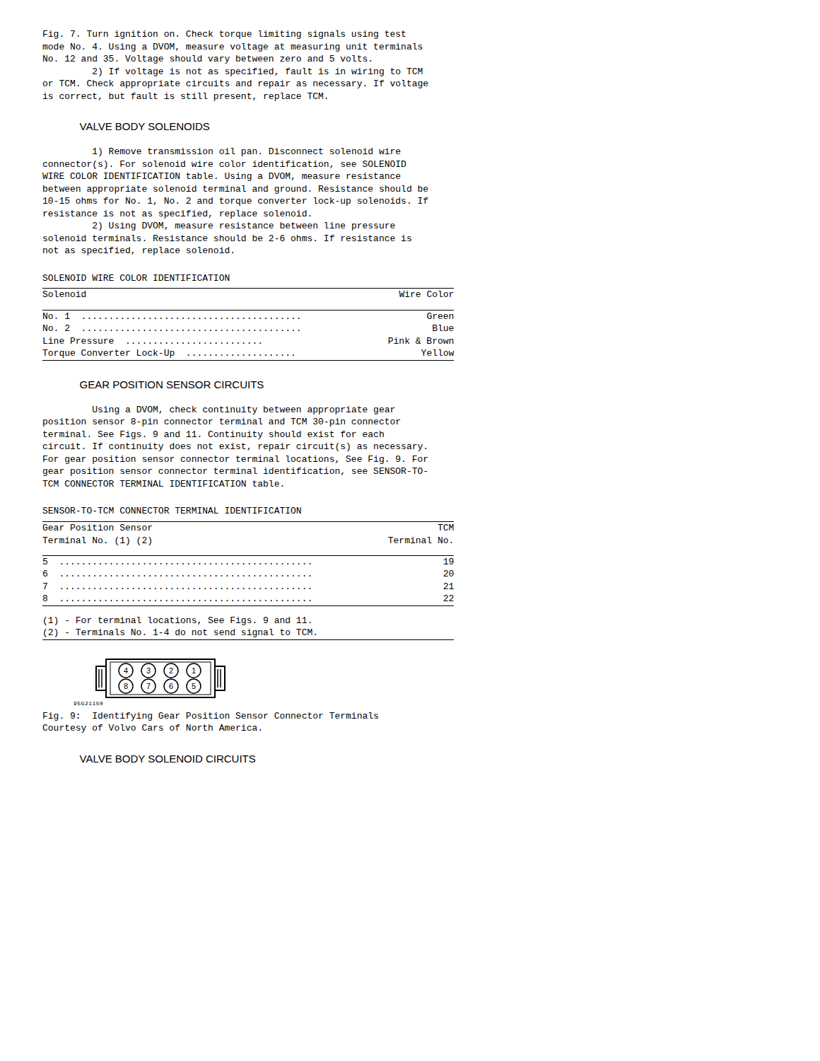Fig. 7. Turn ignition on. Check torque limiting signals using test mode No. 4. Using a DVOM, measure voltage at measuring unit terminals No. 12 and 35. Voltage should vary between zero and 5 volts. 2) If voltage is not as specified, fault is in wiring to TCM or TCM. Check appropriate circuits and repair as necessary. If voltage is correct, but fault is still present, replace TCM.
VALVE BODY SOLENOIDS
1) Remove transmission oil pan. Disconnect solenoid wire connector(s). For solenoid wire color identification, see SOLENOID WIRE COLOR IDENTIFICATION table. Using a DVOM, measure resistance between appropriate solenoid terminal and ground. Resistance should be 10-15 ohms for No. 1, No. 2 and torque converter lock-up solenoids. If resistance is not as specified, replace solenoid. 2) Using DVOM, measure resistance between line pressure solenoid terminals. Resistance should be 2-6 ohms. If resistance is not as specified, replace solenoid.
SOLENOID WIRE COLOR IDENTIFICATION
| Solenoid | Wire Color |
| No. 1 ........................................ | Green |
| No. 2 ........................................ | Blue |
| Line Pressure ......................... | Pink & Brown |
| Torque Converter Lock-Up .................... | Yellow |
GEAR POSITION SENSOR CIRCUITS
Using a DVOM, check continuity between appropriate gear position sensor 8-pin connector terminal and TCM 30-pin connector terminal. See Figs. 9 and 11. Continuity should exist for each circuit. If continuity does not exist, repair circuit(s) as necessary. For gear position sensor connector terminal locations, See Fig. 9. For gear position sensor connector terminal identification, see SENSOR-TO- TCM CONNECTOR TERMINAL IDENTIFICATION table.
SENSOR-TO-TCM CONNECTOR TERMINAL IDENTIFICATION
| Gear Position Sensor | TCM |
| Terminal No. (1) (2) | Terminal No. |
| 5 .............................................. | 19 |
| 6 .............................................. | 20 |
| 7 .............................................. | 21 |
| 8 .............................................. | 22 |
| (1) - For terminal locations, See Figs. 9 and 11. |
| (2) - Terminals No. 1-4 do not send signal to TCM. |
4 3 2 1 8 7 6 5
95G21150
Fig. 9: Identifying Gear Position Sensor Connector Terminals Courtesy of Volvo Cars of North America.
VALVE BODY SOLENOID CIRCUITS